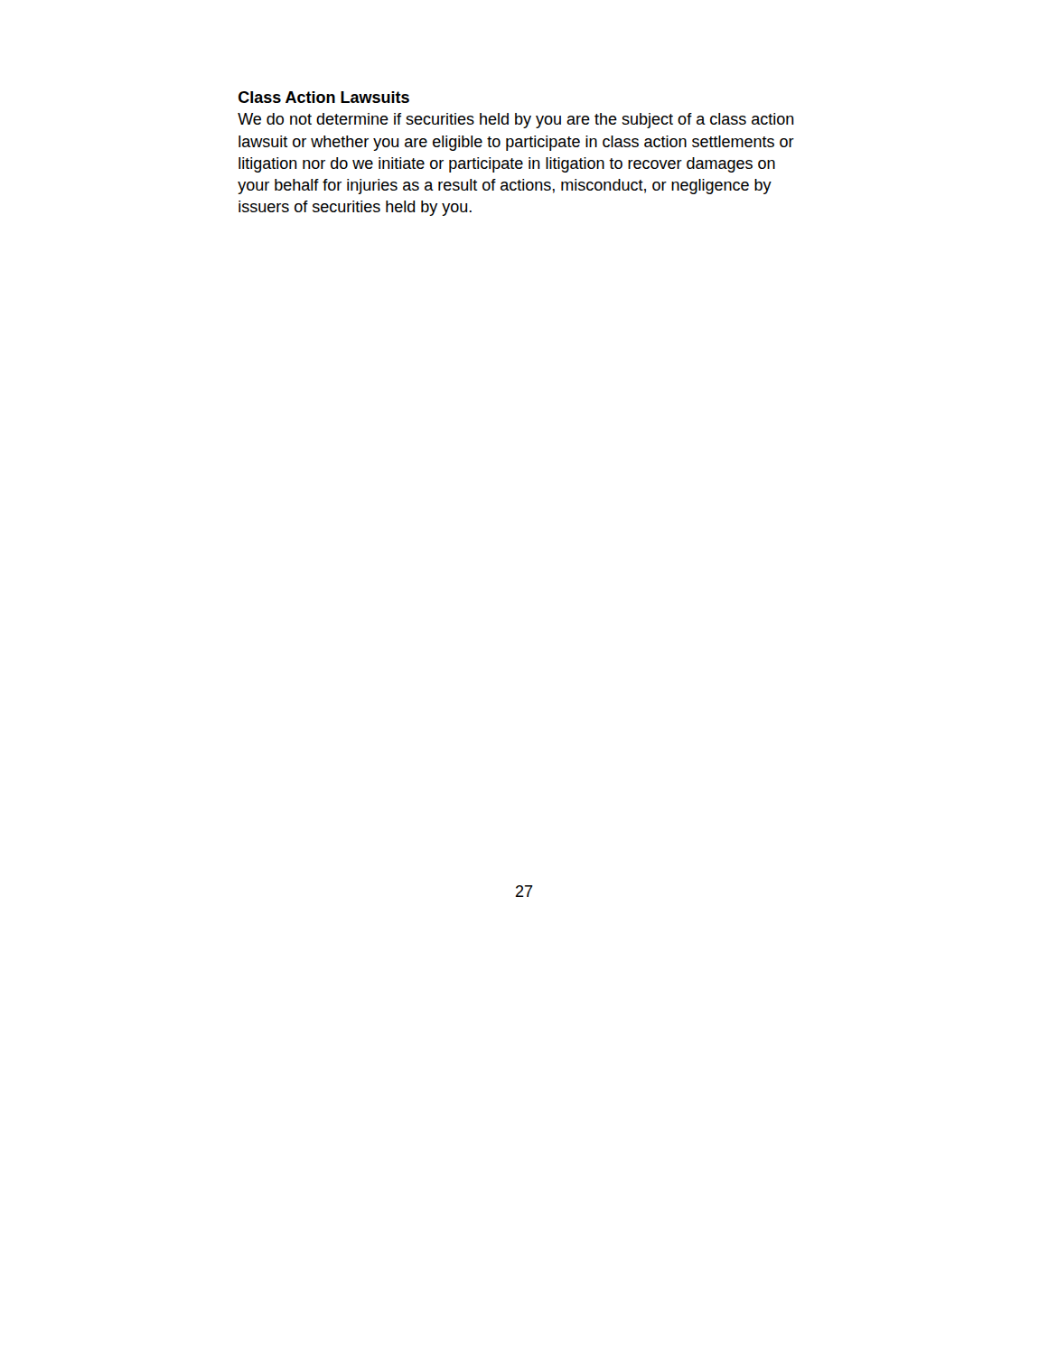Class Action Lawsuits
We do not determine if securities held by you are the subject of a class action lawsuit or whether you are eligible to participate in class action settlements or litigation nor do we initiate or participate in litigation to recover damages on your behalf for injuries as a result of actions, misconduct, or negligence by issuers of securities held by you.
27